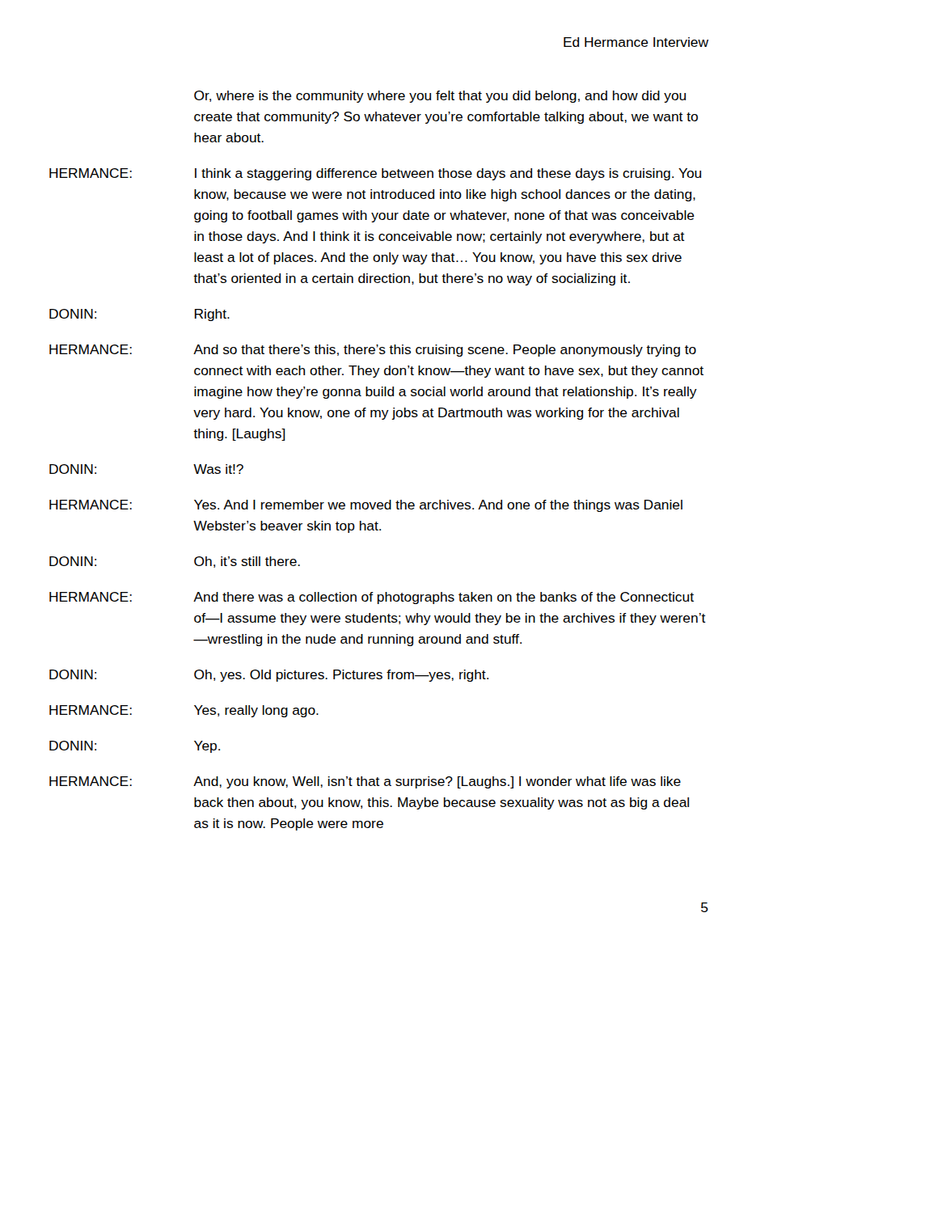Ed Hermance Interview
| | Or, where is the community where you felt that you did belong, and how did you create that community? So whatever you’re comfortable talking about, we want to hear about. |
| HERMANCE: | I think a staggering difference between those days and these days is cruising. You know, because we were not introduced into like high school dances or the dating, going to football games with your date or whatever, none of that was conceivable in those days. And I think it is conceivable now; certainly not everywhere, but at least a lot of places. And the only way that… You know, you have this sex drive that’s oriented in a certain direction, but there’s no way of socializing it. |
| DONIN: | Right. |
| HERMANCE: | And so that there’s this, there’s this cruising scene. People anonymously trying to connect with each other. They don’t know—they want to have sex, but they cannot imagine how they’re gonna build a social world around that relationship. It’s really very hard. You know, one of my jobs at Dartmouth was working for the archival thing. [Laughs] |
| DONIN: | Was it!? |
| HERMANCE: | Yes. And I remember we moved the archives. And one of the things was Daniel Webster’s beaver skin top hat. |
| DONIN: | Oh, it’s still there. |
| HERMANCE: | And there was a collection of photographs taken on the banks of the Connecticut of—I assume they were students; why would they be in the archives if they weren’t—wrestling in the nude and running around and stuff. |
| DONIN: | Oh, yes. Old pictures. Pictures from—yes, right. |
| HERMANCE: | Yes, really long ago. |
| DONIN: | Yep. |
| HERMANCE: | And, you know, Well, isn’t that a surprise? [Laughs.] I wonder what life was like back then about, you know, this. Maybe because sexuality was not as big a deal as it is now. People were more |
5